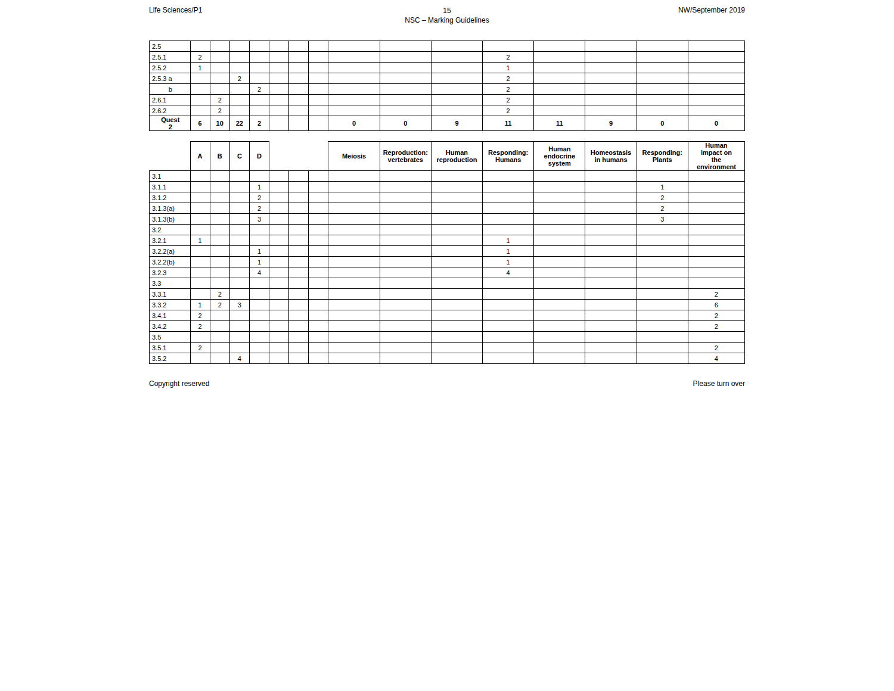Life Sciences/P1
15
NSC – Marking Guidelines
NW/September 2019
| 2.5 | | | | | | | | | | | | | | | |
| 2.5.1 | 2 | | | | | | | | | | 2 | | | | |
| 2.5.2 | 1 | | | | | | | | | | 1 | | | | |
| 2.5.3 a | | | 2 | | | | | | | | 2 | | | | |
| b | | | | 2 | | | | | | | 2 | | | | |
| 2.6.1 | | 2 | | | | | | | | | 2 | | | | |
| 2.6.2 | | 2 | | | | | | | | | 2 | | | | |
| Quest 2 | 6 | 10 | 22 | 2 | | | | 0 | 0 | 9 | 11 | 11 | 9 | 0 | 0 |
| | A | B | C | D | | | | Meiosis | Reproduction: vertebrates | Human reproduction | Responding: Humans | Human endocrine system | Homeostasis in humans | Responding: Plants | Human impact on the environment |
| 3.1 | | | | | | | | | | | | | | | |
| 3.1.1 | | | | 1 | | | | | | | | | | 1 | |
| 3.1.2 | | | | 2 | | | | | | | | | | 2 | |
| 3.1.3(a) | | | | 2 | | | | | | | | | | 2 | |
| 3.1.3(b) | | | | 3 | | | | | | | | | | 3 | |
| 3.2 | | | | | | | | | | | | | | | |
| 3.2.1 | 1 | | | | | | | | | | 1 | | | | |
| 3.2.2(a) | | | | 1 | | | | | | | 1 | | | | |
| 3.2.2(b) | | | | 1 | | | | | | | 1 | | | | |
| 3.2.3 | | | | 4 | | | | | | | 4 | | | | |
| 3.3 | | | | | | | | | | | | | | | |
| 3.3.1 | | 2 | | | | | | | | | | | | | 2 |
| 3.3.2 | 1 | 2 | 3 | | | | | | | | | | | | 6 |
| 3.4.1 | 2 | | | | | | | | | | | | | | 2 |
| 3.4.2 | 2 | | | | | | | | | | | | | | 2 |
| 3.5 | | | | | | | | | | | | | | | |
| 3.5.1 | 2 | | | | | | | | | | | | | | 2 |
| 3.5.2 | | | 4 | | | | | | | | | | | | 4 |
Copyright reserved
Please turn over